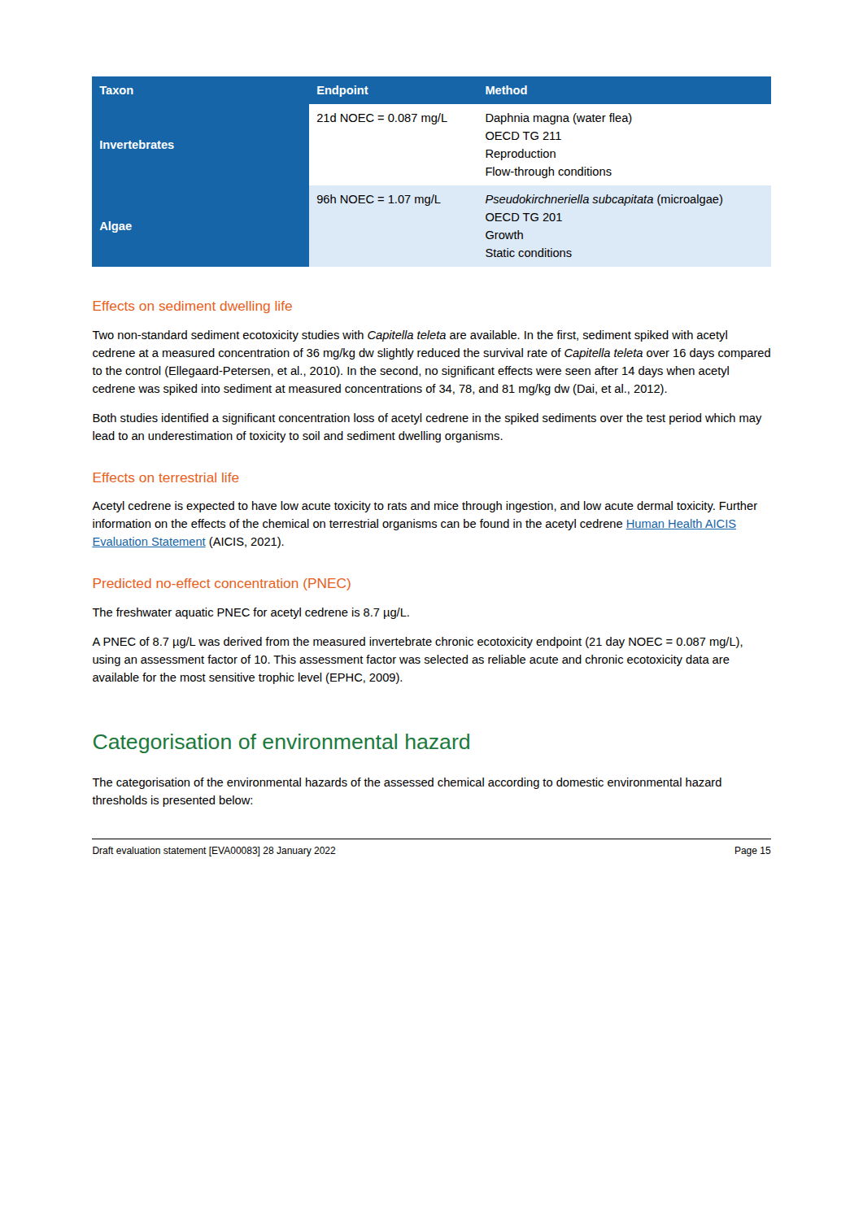| Taxon | Endpoint | Method |
| --- | --- | --- |
| Invertebrates | 21d NOEC = 0.087 mg/L | Daphnia magna (water flea) OECD TG 211 Reproduction Flow-through conditions |
| Algae | 96h NOEC = 1.07 mg/L | Pseudokirchneriella subcapitata (microalgae) OECD TG 201 Growth Static conditions |
Effects on sediment dwelling life
Two non-standard sediment ecotoxicity studies with Capitella teleta are available. In the first, sediment spiked with acetyl cedrene at a measured concentration of 36 mg/kg dw slightly reduced the survival rate of Capitella teleta over 16 days compared to the control (Ellegaard-Petersen, et al., 2010). In the second, no significant effects were seen after 14 days when acetyl cedrene was spiked into sediment at measured concentrations of 34, 78, and 81 mg/kg dw (Dai, et al., 2012).
Both studies identified a significant concentration loss of acetyl cedrene in the spiked sediments over the test period which may lead to an underestimation of toxicity to soil and sediment dwelling organisms.
Effects on terrestrial life
Acetyl cedrene is expected to have low acute toxicity to rats and mice through ingestion, and low acute dermal toxicity. Further information on the effects of the chemical on terrestrial organisms can be found in the acetyl cedrene Human Health AICIS Evaluation Statement (AICIS, 2021).
Predicted no-effect concentration (PNEC)
The freshwater aquatic PNEC for acetyl cedrene is 8.7 µg/L.
A PNEC of 8.7 µg/L was derived from the measured invertebrate chronic ecotoxicity endpoint (21 day NOEC = 0.087 mg/L), using an assessment factor of 10. This assessment factor was selected as reliable acute and chronic ecotoxicity data are available for the most sensitive trophic level (EPHC, 2009).
Categorisation of environmental hazard
The categorisation of the environmental hazards of the assessed chemical according to domestic environmental hazard thresholds is presented below:
Draft evaluation statement [EVA00083] 28 January 2022 Page 15